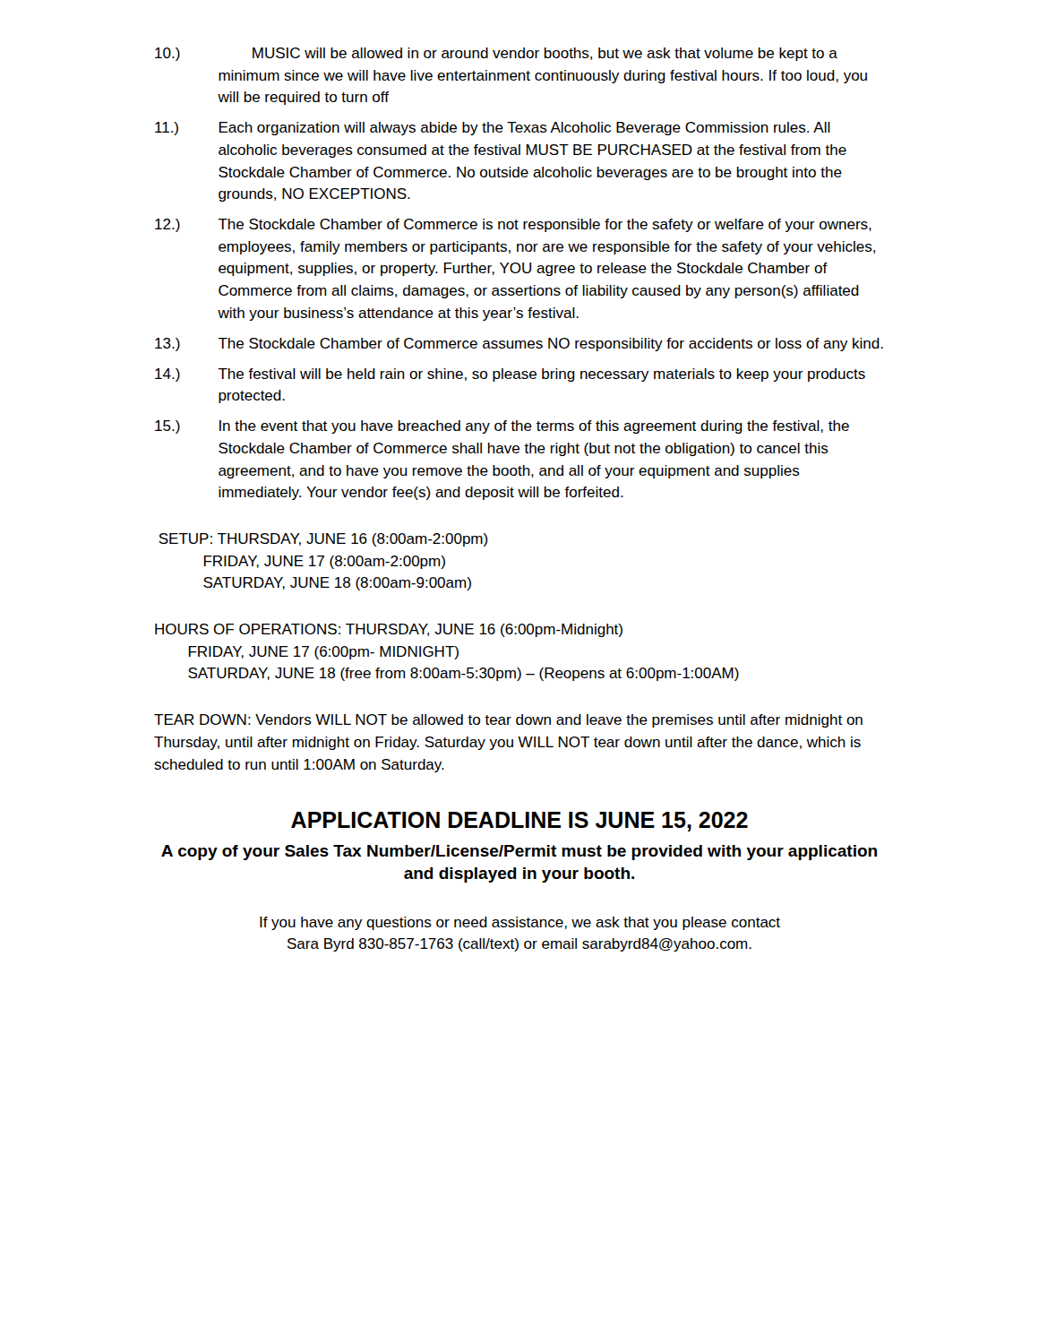10.) MUSIC will be allowed in or around vendor booths, but we ask that volume be kept to a minimum since we will have live entertainment continuously during festival hours. If too loud, you will be required to turn off
11.) Each organization will always abide by the Texas Alcoholic Beverage Commission rules. All alcoholic beverages consumed at the festival MUST BE PURCHASED at the festival from the Stockdale Chamber of Commerce. No outside alcoholic beverages are to be brought into the grounds, NO EXCEPTIONS.
12.) The Stockdale Chamber of Commerce is not responsible for the safety or welfare of your owners, employees, family members or participants, nor are we responsible for the safety of your vehicles, equipment, supplies, or property. Further, YOU agree to release the Stockdale Chamber of Commerce from all claims, damages, or assertions of liability caused by any person(s) affiliated with your business’s attendance at this year’s festival.
13.) The Stockdale Chamber of Commerce assumes NO responsibility for accidents or loss of any kind.
14.) The festival will be held rain or shine, so please bring necessary materials to keep your products protected.
15.) In the event that you have breached any of the terms of this agreement during the festival, the Stockdale Chamber of Commerce shall have the right (but not the obligation) to cancel this agreement, and to have you remove the booth, and all of your equipment and supplies immediately. Your vendor fee(s) and deposit will be forfeited.
SETUP: THURSDAY, JUNE 16 (8:00am-2:00pm)
FRIDAY, JUNE 17 (8:00am-2:00pm)
SATURDAY, JUNE 18 (8:00am-9:00am)
HOURS OF OPERATIONS: THURSDAY, JUNE 16 (6:00pm-Midnight)
FRIDAY, JUNE 17 (6:00pm- MIDNIGHT)
SATURDAY, JUNE 18 (free from 8:00am-5:30pm) – (Reopens at 6:00pm-1:00AM)
TEAR DOWN: Vendors WILL NOT be allowed to tear down and leave the premises until after midnight on Thursday, until after midnight on Friday. Saturday you WILL NOT tear down until after the dance, which is scheduled to run until 1:00AM on Saturday.
APPLICATION DEADLINE IS JUNE 15, 2022
A copy of your Sales Tax Number/License/Permit must be provided with your application and displayed in your booth.
If you have any questions or need assistance, we ask that you please contact
Sara Byrd 830-857-1763 (call/text) or email sarabyrd84@yahoo.com.